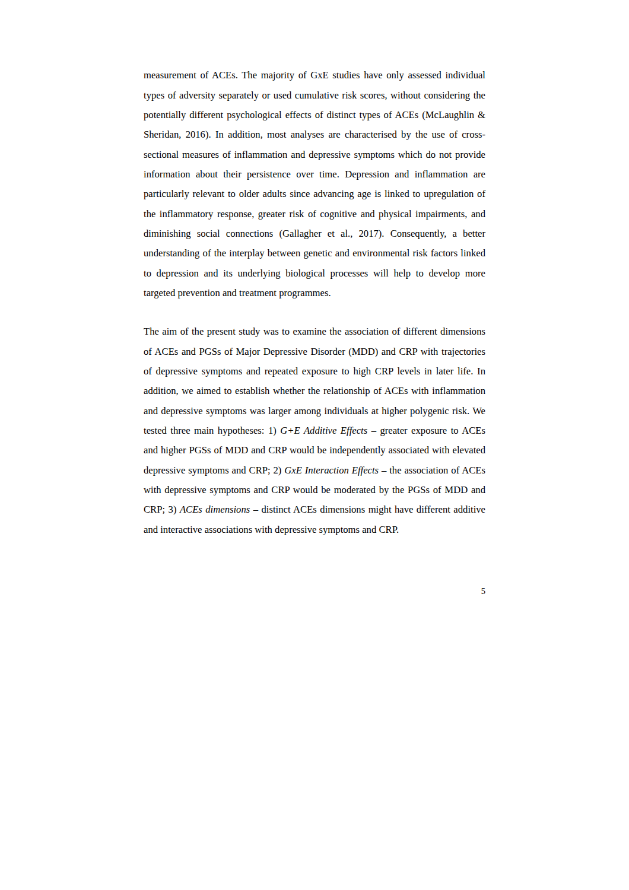measurement of ACEs. The majority of GxE studies have only assessed individual types of adversity separately or used cumulative risk scores, without considering the potentially different psychological effects of distinct types of ACEs (McLaughlin & Sheridan, 2016). In addition, most analyses are characterised by the use of cross-sectional measures of inflammation and depressive symptoms which do not provide information about their persistence over time. Depression and inflammation are particularly relevant to older adults since advancing age is linked to upregulation of the inflammatory response, greater risk of cognitive and physical impairments, and diminishing social connections (Gallagher et al., 2017). Consequently, a better understanding of the interplay between genetic and environmental risk factors linked to depression and its underlying biological processes will help to develop more targeted prevention and treatment programmes.
The aim of the present study was to examine the association of different dimensions of ACEs and PGSs of Major Depressive Disorder (MDD) and CRP with trajectories of depressive symptoms and repeated exposure to high CRP levels in later life. In addition, we aimed to establish whether the relationship of ACEs with inflammation and depressive symptoms was larger among individuals at higher polygenic risk. We tested three main hypotheses: 1) G+E Additive Effects – greater exposure to ACEs and higher PGSs of MDD and CRP would be independently associated with elevated depressive symptoms and CRP; 2) GxE Interaction Effects – the association of ACEs with depressive symptoms and CRP would be moderated by the PGSs of MDD and CRP; 3) ACEs dimensions – distinct ACEs dimensions might have different additive and interactive associations with depressive symptoms and CRP.
5